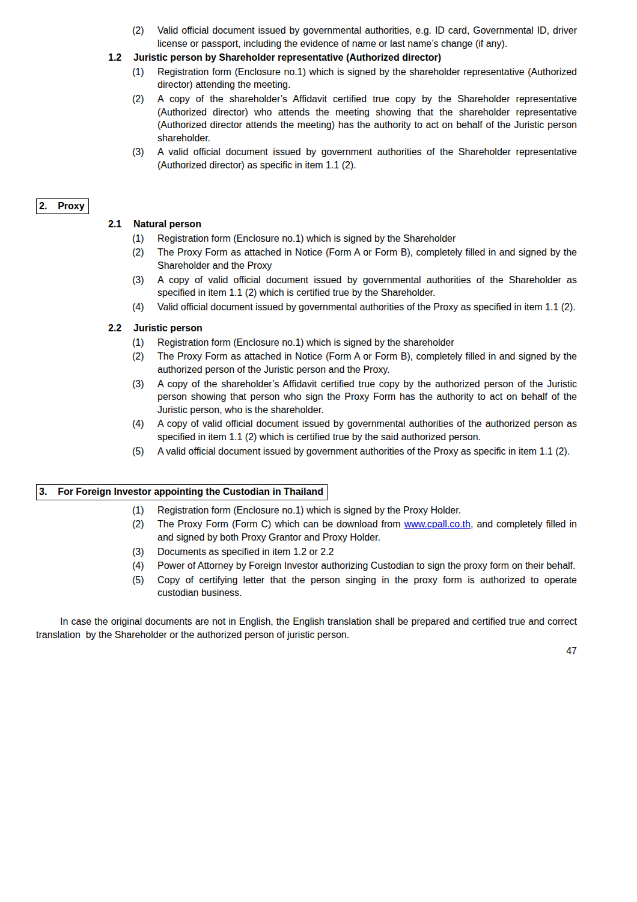(2)
Valid official document issued by governmental authorities, e.g. ID card, Governmental ID, driver license or passport, including the evidence of name or last name’s change (if any).
1.2
Juristic person by Shareholder representative (Authorized director)
(1)
Registration form (Enclosure no.1) which is signed by the shareholder representative (Authorized director) attending the meeting.
(2)
A copy of the shareholder’s Affidavit certified true copy by the Shareholder representative (Authorized director) who attends the meeting showing that the shareholder representative (Authorized director attends the meeting) has the authority to act on behalf of the Juristic person shareholder.
(3)
A valid official document issued by government authorities of the Shareholder representative (Authorized director) as specific in item 1.1 (2).
2. Proxy
2.1
Natural person
(1)
Registration form (Enclosure no.1) which is signed by the Shareholder
(2)
The Proxy Form as attached in Notice (Form A or Form B), completely filled in and signed by the Shareholder and the Proxy
(3)
A copy of valid official document issued by governmental authorities of the Shareholder as specified in item 1.1 (2) which is certified true by the Shareholder.
(4)
Valid official document issued by governmental authorities of the Proxy as specified in item 1.1 (2).
2.2
Juristic person
(1)
Registration form (Enclosure no.1) which is signed by the shareholder
(2)
The Proxy Form as attached in Notice (Form A or Form B), completely filled in and signed by the authorized person of the Juristic person and the Proxy.
(3)
A copy of the shareholder’s Affidavit certified true copy by the authorized person of the Juristic person showing that person who sign the Proxy Form has the authority to act on behalf of the Juristic person, who is the shareholder.
(4)
A copy of valid official document issued by governmental authorities of the authorized person as specified in item 1.1 (2) which is certified true by the said authorized person.
(5)
A valid official document issued by government authorities of the Proxy as specific in item 1.1 (2).
3. For Foreign Investor appointing the Custodian in Thailand
(1)
Registration form (Enclosure no.1) which is signed by the Proxy Holder.
(2)
The Proxy Form (Form C) which can be download from www.cpall.co.th, and completely filled in and signed by both Proxy Grantor and Proxy Holder.
(3)
Documents as specified in item 1.2 or 2.2
(4)
Power of Attorney by Foreign Investor authorizing Custodian to sign the proxy form on their behalf.
(5)
Copy of certifying letter that the person singing in the proxy form is authorized to operate custodian business.
In case the original documents are not in English, the English translation shall be prepared and certified true and correct translation by the Shareholder or the authorized person of juristic person.
47